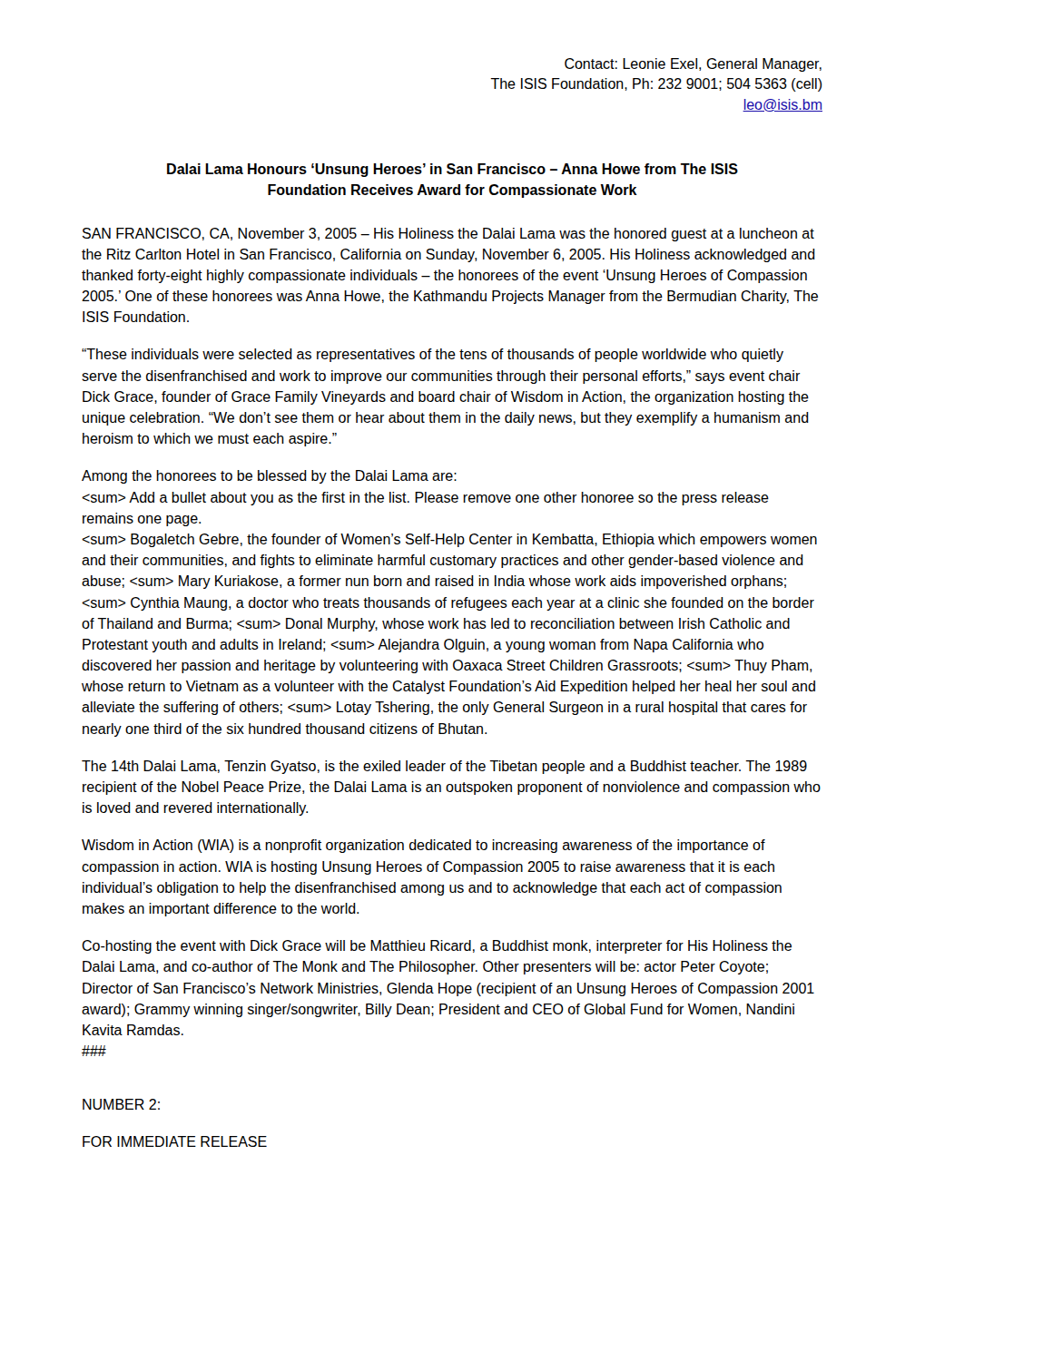Contact: Leonie Exel, General Manager,
The ISIS Foundation, Ph: 232 9001; 504 5363 (cell)
leo@isis.bm
Dalai Lama Honours ‘Unsung Heroes’ in San Francisco – Anna Howe from The ISIS Foundation Receives Award for Compassionate Work
SAN FRANCISCO, CA, November 3, 2005 – His Holiness the Dalai Lama was the honored guest at a luncheon at the Ritz Carlton Hotel in San Francisco, California on Sunday, November 6, 2005. His Holiness acknowledged and thanked forty-eight highly compassionate individuals – the honorees of the event ‘Unsung Heroes of Compassion 2005.’ One of these honorees was Anna Howe, the Kathmandu Projects Manager from the Bermudian Charity, The ISIS Foundation.
“These individuals were selected as representatives of the tens of thousands of people worldwide who quietly serve the disenfranchised and work to improve our communities through their personal efforts,” says event chair Dick Grace, founder of Grace Family Vineyards and board chair of Wisdom in Action, the organization hosting the unique celebration. “We don’t see them or hear about them in the daily news, but they exemplify a humanism and heroism to which we must each aspire.”
Among the honorees to be blessed by the Dalai Lama are:
<sum> Add a bullet about you as the first in the list. Please remove one other honoree so the press release remains one page.
<sum> Bogaletch Gebre, the founder of Women’s Self-Help Center in Kembatta, Ethiopia which empowers women and their communities, and fights to eliminate harmful customary practices and other gender-based violence and abuse; <sum> Mary Kuriakose, a former nun born and raised in India whose work aids impoverished orphans; <sum> Cynthia Maung, a doctor who treats thousands of refugees each year at a clinic she founded on the border of Thailand and Burma; <sum> Donal Murphy, whose work has led to reconciliation between Irish Catholic and Protestant youth and adults in Ireland; <sum> Alejandra Olguin, a young woman from Napa California who discovered her passion and heritage by volunteering with Oaxaca Street Children Grassroots; <sum> Thuy Pham, whose return to Vietnam as a volunteer with the Catalyst Foundation’s Aid Expedition helped her heal her soul and alleviate the suffering of others; <sum> Lotay Tshering, the only General Surgeon in a rural hospital that cares for nearly one third of the six hundred thousand citizens of Bhutan.
The 14th Dalai Lama, Tenzin Gyatso, is the exiled leader of the Tibetan people and a Buddhist teacher. The 1989 recipient of the Nobel Peace Prize, the Dalai Lama is an outspoken proponent of nonviolence and compassion who is loved and revered internationally.
Wisdom in Action (WIA) is a nonprofit organization dedicated to increasing awareness of the importance of compassion in action. WIA is hosting Unsung Heroes of Compassion 2005 to raise awareness that it is each individual’s obligation to help the disenfranchised among us and to acknowledge that each act of compassion makes an important difference to the world.
Co-hosting the event with Dick Grace will be Matthieu Ricard, a Buddhist monk, interpreter for His Holiness the Dalai Lama, and co-author of The Monk and The Philosopher. Other presenters will be: actor Peter Coyote; Director of San Francisco’s Network Ministries, Glenda Hope (recipient of an Unsung Heroes of Compassion 2001 award); Grammy winning singer/songwriter, Billy Dean; President and CEO of Global Fund for Women, Nandini Kavita Ramdas.
###
NUMBER 2:
FOR IMMEDIATE RELEASE